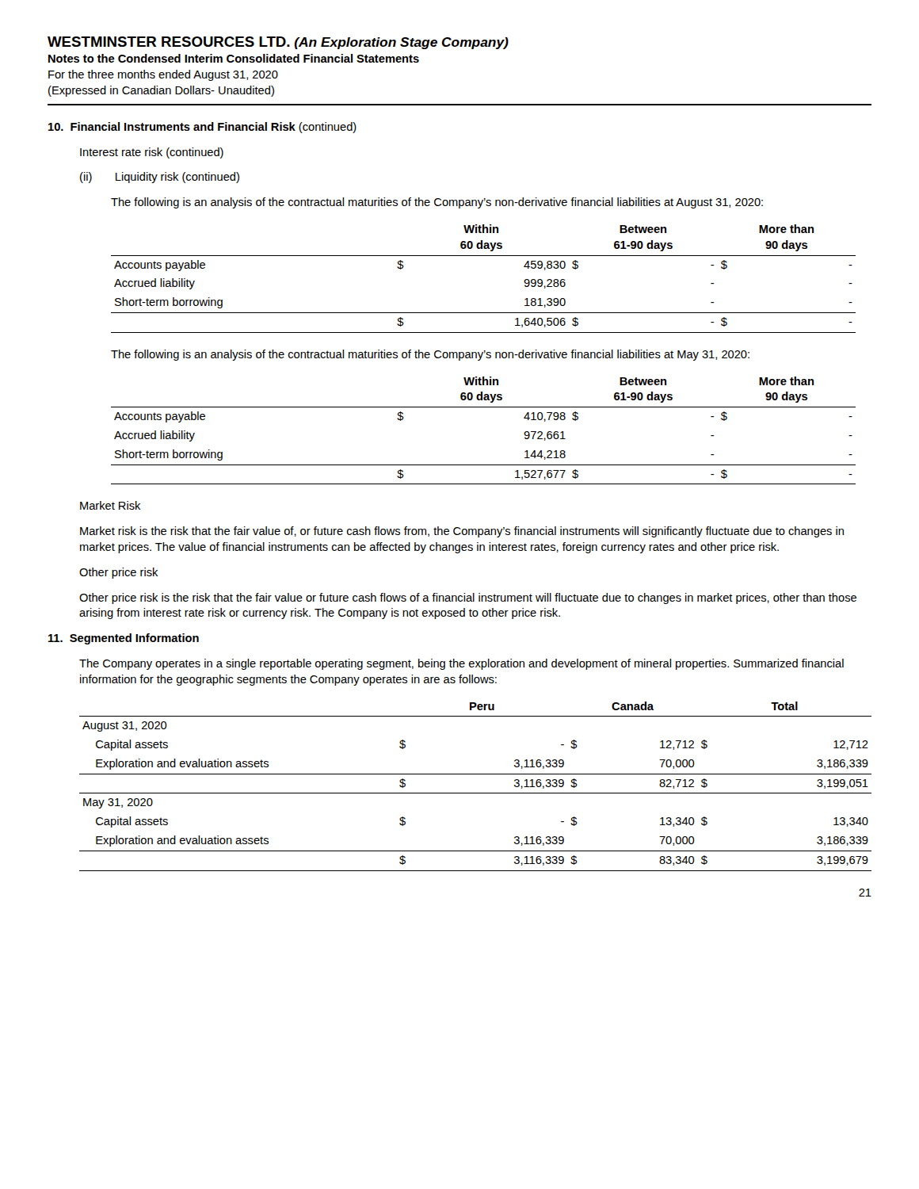WESTMINSTER RESOURCES LTD. (An Exploration Stage Company)
Notes to the Condensed Interim Consolidated Financial Statements
For the three months ended August 31, 2020
(Expressed in Canadian Dollars- Unaudited)
10. Financial Instruments and Financial Risk (continued)
Interest rate risk (continued)
(ii) Liquidity risk (continued)
The following is an analysis of the contractual maturities of the Company’s non-derivative financial liabilities at August 31, 2020:
| | Within 60 days | Between 61-90 days | More than 90 days |
| --- | --- | --- | --- |
| Accounts payable | $ | 459,830 | $ | - | $ | - |
| Accrued liability | | 999,286 | | - | | - |
| Short-term borrowing | | 181,390 | | - | | - |
| | $ | 1,640,506 | $ | - | $ | - |
The following is an analysis of the contractual maturities of the Company’s non-derivative financial liabilities at May 31, 2020:
| | Within 60 days | Between 61-90 days | More than 90 days |
| --- | --- | --- | --- |
| Accounts payable | $ | 410,798 | $ | - | $ | - |
| Accrued liability | | 972,661 | | - | | - |
| Short-term borrowing | | 144,218 | | - | | - |
| | $ | 1,527,677 | $ | - | $ | - |
Market Risk
Market risk is the risk that the fair value of, or future cash flows from, the Company’s financial instruments will significantly fluctuate due to changes in market prices. The value of financial instruments can be affected by changes in interest rates, foreign currency rates and other price risk.
Other price risk
Other price risk is the risk that the fair value or future cash flows of a financial instrument will fluctuate due to changes in market prices, other than those arising from interest rate risk or currency risk. The Company is not exposed to other price risk.
11. Segmented Information
The Company operates in a single reportable operating segment, being the exploration and development of mineral properties. Summarized financial information for the geographic segments the Company operates in are as follows:
| | Peru | Canada | Total |
| --- | --- | --- | --- |
| August 31, 2020 | | | | | | |
| Capital assets | $ | - | $ | 12,712 | $ | 12,712 |
| Exploration and evaluation assets | | 3,116,339 | | 70,000 | | 3,186,339 |
| | $ | 3,116,339 | $ | 82,712 | $ | 3,199,051 |
| May 31, 2020 | | | | | | |
| Capital assets | $ | - | $ | 13,340 | $ | 13,340 |
| Exploration and evaluation assets | | 3,116,339 | | 70,000 | | 3,186,339 |
| | $ | 3,116,339 | $ | 83,340 | $ | 3,199,679 |
21